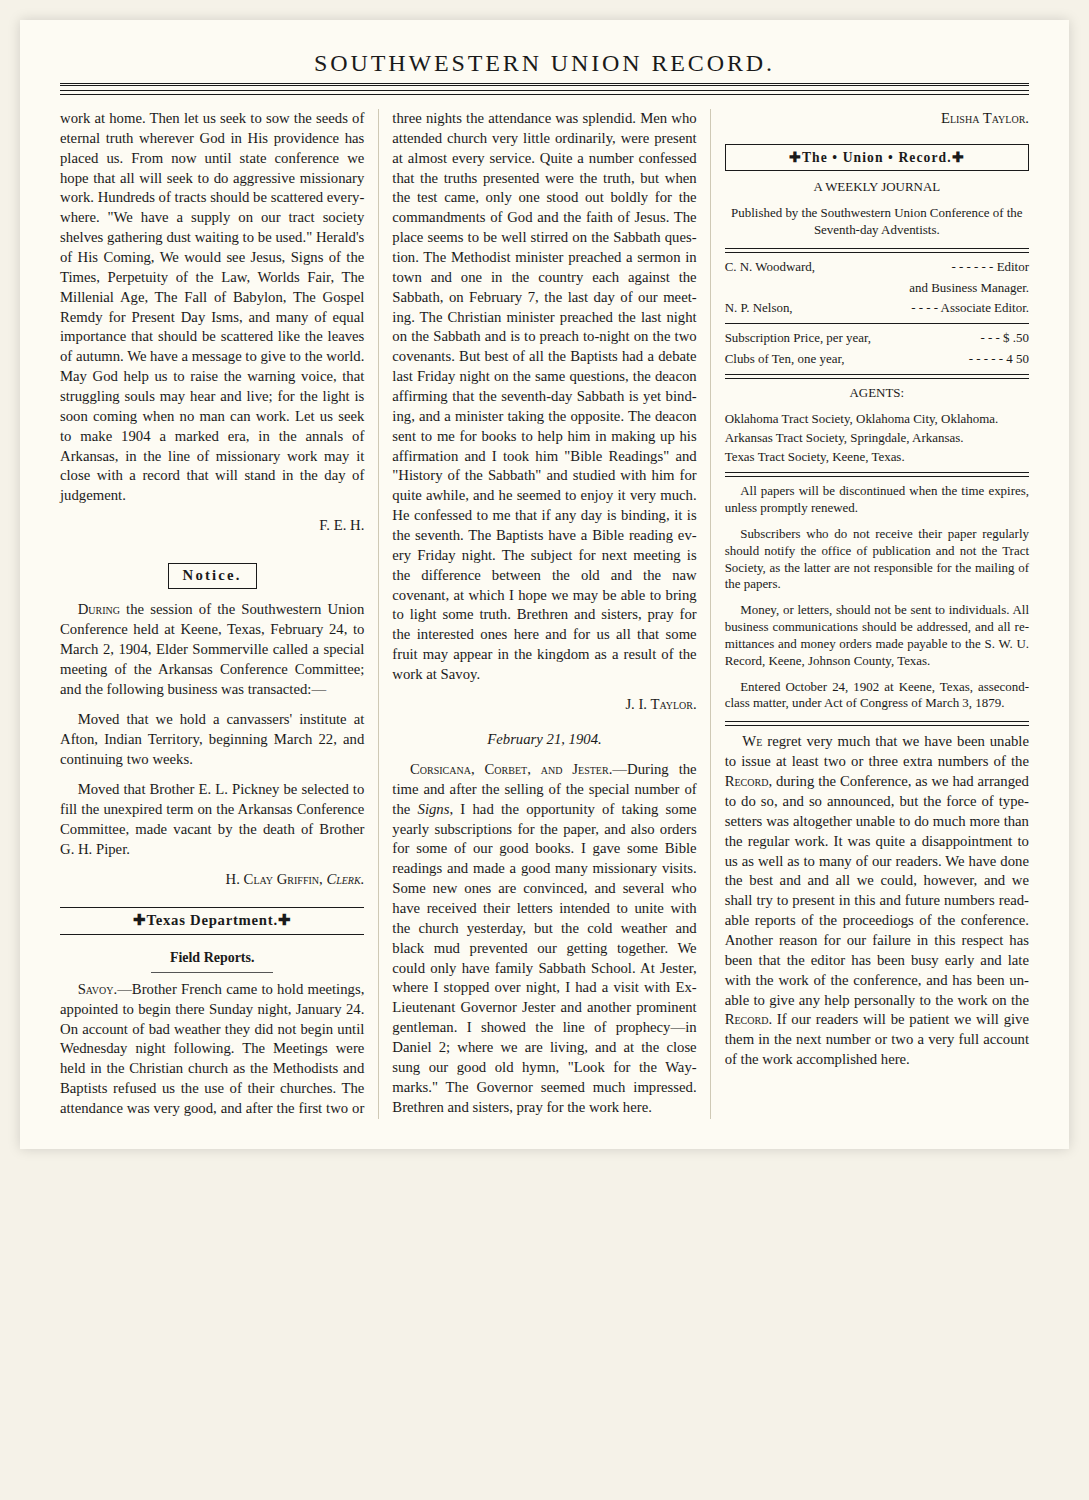SOUTHWESTERN UNION RECORD.
work at home. Then let us seek to sow the seeds of eternal truth wherever God in His providence has placed us. From now until state conference we hope that all will seek to do aggressive missionary work. Hundreds of tracts should be scattered everywhere. "We have a supply on our tract society shelves gathering dust waiting to be used." Herald's of His Coming, We would see Jesus, Signs of the Times, Perpetuity of the Law, Worlds Fair, The Millenial Age, The Fall of Babylon, The Gospel Remdy for Present Day Isms, and many of equal importance that should be scattered like the leaves of autumn. We have a message to give to the world. May God help us to raise the warning voice, that struggling souls may hear and live; for the light is soon coming when no man can work. Let us seek to make 1904 a marked era, in the annals of Arkansas, in the line of missionary work may it close with a record that will stand in the day of judgement.
F. E. H.
Notice.
During the session of the Southwestern Union Conference held at Keene, Texas, February 24, to March 2, 1904, Elder Sommerville called a special meeting of the Arkansas Conference Committee; and the following business was transacted:—
Moved that we hold a canvassers' institute at Afton, Indian Territory, beginning March 22, and continuing two weeks.
Moved that Brother E. L. Pickney be selected to fill the unexpired term on the Arkansas Conference Committee, made vacant by the death of Brother G. H. Piper.
H. Clay Griffin, Clerk.
✚Texas Department.✚
Field Reports.
Savoy.—Brother French came to hold meetings, appointed to begin there Sunday night, January 24. On account of bad weather they did not begin until Wednesday night following. The Meetings were held in the Christian church as the Methodists and Baptists refused us the use of their churches. The attendance was very good, and after the first two or three nights the attendance was splendid. Men who attended church very little ordinarily, were present at almost every service. Quite a number confessed that the truths presented were the truth, but when the test came, only one stood out boldly for the commandments of God and the faith of Jesus. The place seems to be well stirred on the Sabbath question. The Methodist minister preached a sermon in town and one in the country each against the Sabbath, on February 7, the last day of our meeting. The Christian minister preached the last night on the Sabbath and is to preach to-night on the two covenants. But best of all the Baptists had a debate last Friday night on the same questions, the deacon affirming that the seventh-day Sabbath is yet binding, and a minister taking the opposite. The deacon sent to me for books to help him in making up his affirmation and I took him "Bible Readings" and "History of the Sabbath" and studied with him for quite awhile, and he seemed to enjoy it very much. He confessed to me that if any day is binding, it is the seventh. The Baptists have a Bible reading every Friday night. The subject for next meeting is the difference between the old and the naw covenant, at which I hope we may be able to bring to light some truth. Brethren and sisters, pray for the interested ones here and for us all that some fruit may appear in the kingdom as a result of the work at Savoy.
J. I. Taylor.
February 21, 1904.
Corsicana, Corbet, and Jester.—During the time and after the selling of the special number of the Signs, I had the opportunity of taking some yearly subscriptions for the paper, and also orders for some of our good books. I gave some Bible readings and made a good many missionary visits. Some new ones are convinced, and several who have received their letters intended to unite with the church yesterday, but the cold weather and black mud prevented our getting together. We could only have family Sabbath School. At Jester, where I stopped over night, I had a visit with Ex-Lieutenant Governor Jester and another prominent gentleman. I showed the line of prophecy—in Daniel 2; where we are living, and at the close sung our good old hymn, "Look for the Way-marks." The Governor seemed much impressed. Brethren and sisters, pray for the work here.
Elisha Taylor.
✚The • Union • Record.✚
A WEEKLY JOURNAL
Published by the Southwestern Union Conference of the Seventh-day Adventists.
C. N. Woodward,- - - - - - Editor
and Business Manager.
N. P. Nelson,- - - - Associate Editor.
Subscription Price, per year,- - - $ .50
Clubs of Ten, one year,- - - - - 4 50
AGENTS:
Oklahoma Tract Society, Oklahoma City, Oklahoma.
Arkansas Tract Society, Springdale, Arkansas.
Texas Tract Society, Keene, Texas.
All papers will be discontinued when the time expires, unless promptly renewed.
Subscribers who do not receive their paper regularly should notify the office of publication and not the Tract Society, as the latter are not responsible for the mailing of the papers.
Money, or letters, should not be sent to individuals. All business communications should be addressed, and all remittances and money orders made payable to the S. W. U. Record, Keene, Johnson County, Texas.
Entered October 24, 1902 at Keene, Texas, assecond-class matter, under Act of Congress of March 3, 1879.
We regret very much that we have been unable to issue at least two or three extra numbers of the Record, during the Conference, as we had arranged to do so, and so announced, but the force of typesetters was altogether unable to do much more than the regular work. It was quite a disappointment to us as well as to many of our readers. We have done the best and and all we could, however, and we shall try to present in this and future numbers readable reports of the proceediogs of the conference. Another reason for our failure in this respect has been that the editor has been busy early and late with the work of the conference, and has been unable to give any help personally to the work on the Record. If our readers will be patient we will give them in the next number or two a very full account of the work accomplished here.